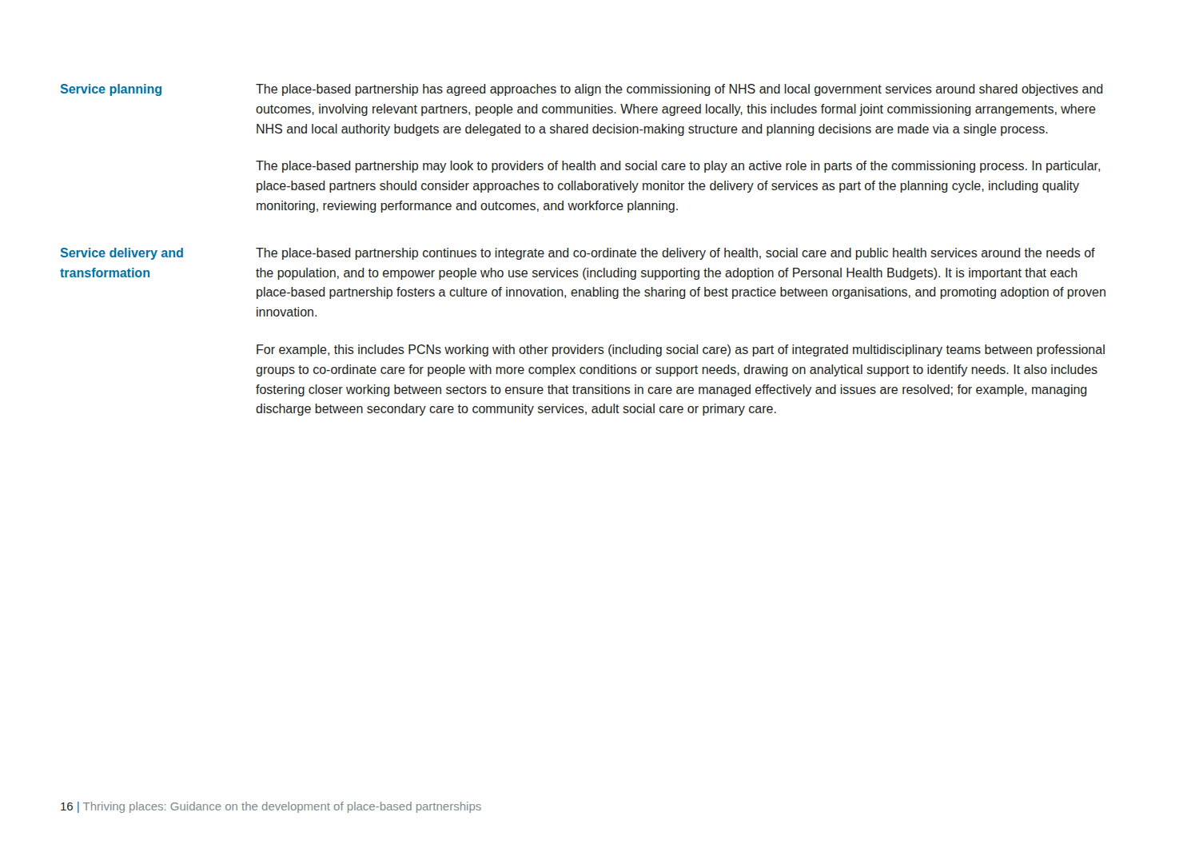Service planning
The place-based partnership has agreed approaches to align the commissioning of NHS and local government services around shared objectives and outcomes, involving relevant partners, people and communities. Where agreed locally, this includes formal joint commissioning arrangements, where NHS and local authority budgets are delegated to a shared decision-making structure and planning decisions are made via a single process.
The place-based partnership may look to providers of health and social care to play an active role in parts of the commissioning process. In particular, place-based partners should consider approaches to collaboratively monitor the delivery of services as part of the planning cycle, including quality monitoring, reviewing performance and outcomes, and workforce planning.
Service delivery and transformation
The place-based partnership continues to integrate and co-ordinate the delivery of health, social care and public health services around the needs of the population, and to empower people who use services (including supporting the adoption of Personal Health Budgets). It is important that each place-based partnership fosters a culture of innovation, enabling the sharing of best practice between organisations, and promoting adoption of proven innovation.
For example, this includes PCNs working with other providers (including social care) as part of integrated multidisciplinary teams between professional groups to co-ordinate care for people with more complex conditions or support needs, drawing on analytical support to identify needs. It also includes fostering closer working between sectors to ensure that transitions in care are managed effectively and issues are resolved; for example, managing discharge between secondary care to community services, adult social care or primary care.
16|Thriving places: Guidance on the development of place-based partnerships